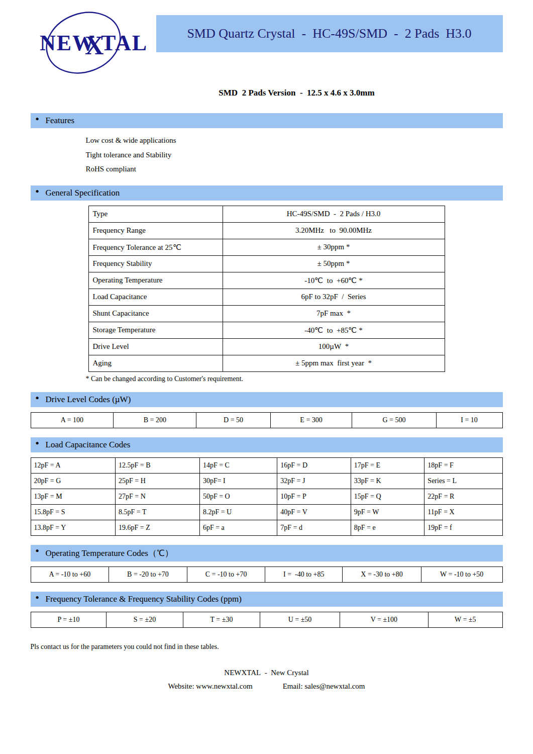NEW TAL X
SMD Quartz Crystal - HC-49S/SMD - 2 Pads H3.0
SMD 2 Pads Version - 12.5 x 4.6 x 3.0mm
Features
Low cost & wide applications
Tight tolerance and Stability
RoHS compliant
General Specification
| Type | HC-49S/SMD - 2 Pads / H3.0 |
| Frequency Range | 3.20MHz to 90.00MHz |
| Frequency Tolerance at 25℃ | ± 30ppm * |
| Frequency Stability | ± 50ppm * |
| Operating Temperature | -10℃ to +60℃ * |
| Load Capacitance | 6pF to 32pF / Series |
| Shunt Capacitance | 7pF max * |
| Storage Temperature | -40℃ to +85℃ * |
| Drive Level | 100µW * |
| Aging | ± 5ppm max first year * |
* Can be changed according to Customer's requirement.
Drive Level Codes (µW)
| A = 100 | B = 200 | D = 50 | E = 300 | G = 500 | I = 10 |
Load Capacitance Codes
| 12pF = A | 12.5pF = B | 14pF = C | 16pF = D | 17pF = E | 18pF = F |
| 20pF = G | 25pF = H | 30pF= I | 32pF = J | 33pF = K | Series = L |
| 13pF = M | 27pF = N | 50pF = O | 10pF = P | 15pF = Q | 22pF = R |
| 15.8pF = S | 8.5pF = T | 8.2pF = U | 40pF = V | 9pF = W | 11pF = X |
| 13.8pF = Y | 19.6pF = Z | 6pF = a | 7pF = d | 8pF = e | 19pF = f |
Operating Temperature Codes（℃）
| A = -10 to +60 | B = -20 to +70 | C = -10 to +70 | I = -40 to +85 | X = -30 to +80 | W = -10 to +50 |
Frequency Tolerance & Frequency Stability Codes (ppm)
| P = ± 10 | S = ± 20 | T = ± 30 | U = ± 50 | V = ± 100 | W = ± 5 |
Pls contact us for the parameters you could not find in these tables.
NEWXTAL - New Crystal
Website: www.newxtal.com Email: sales@newxtal.com